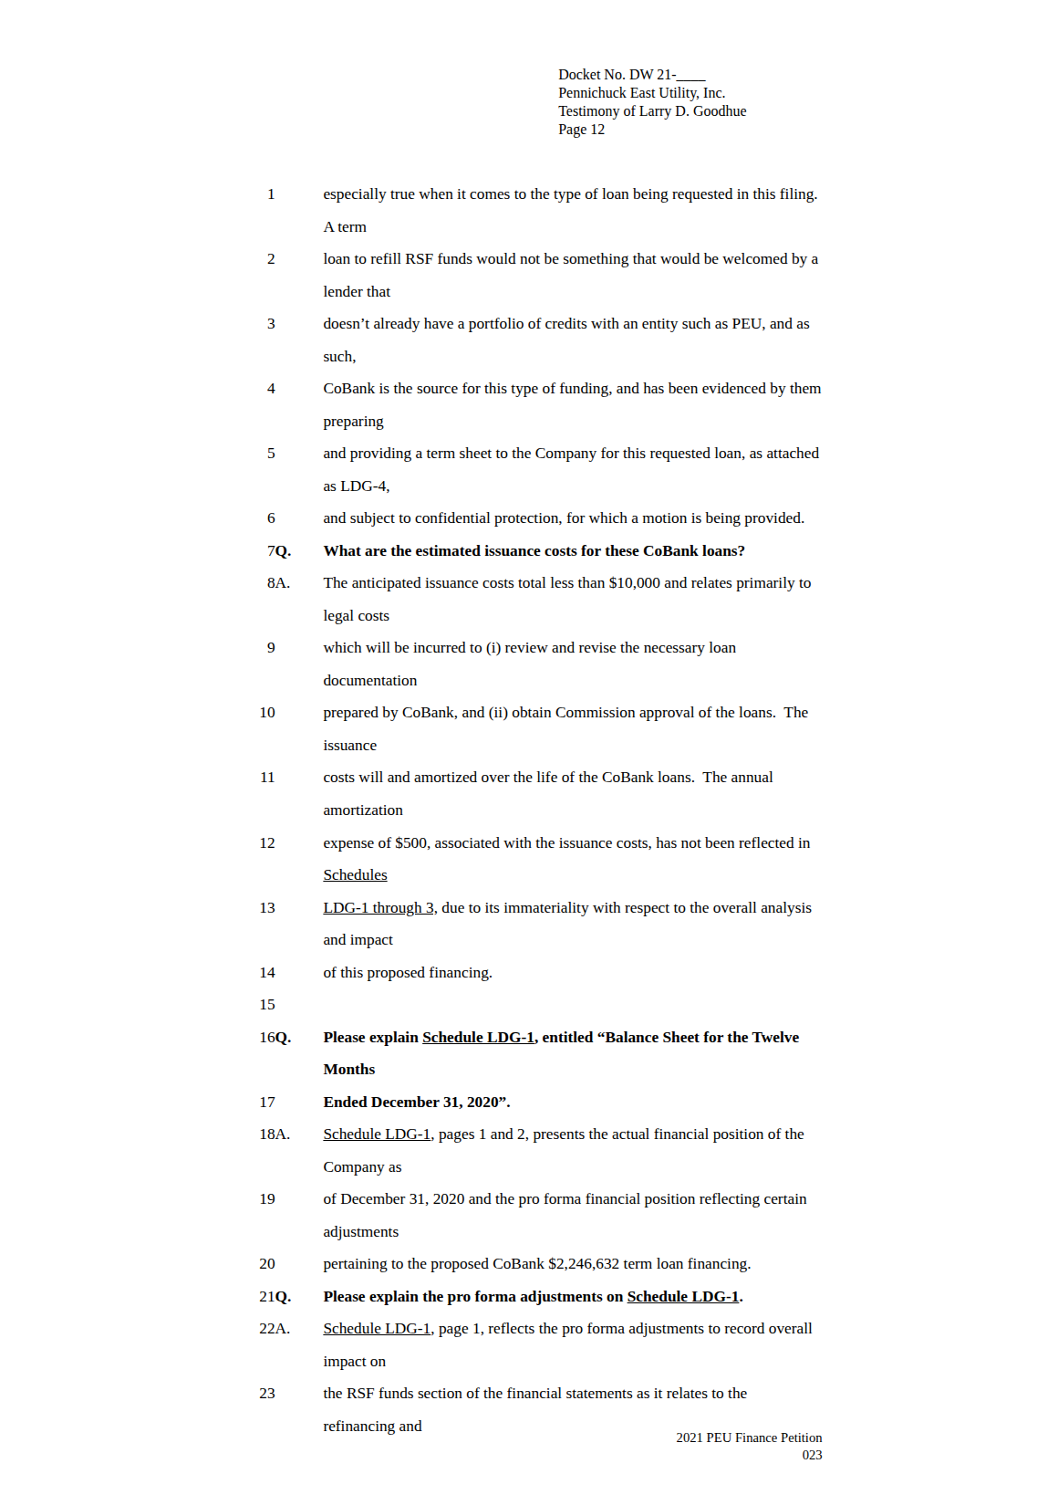Docket No. DW 21-____
Pennichuck East Utility, Inc.
Testimony of Larry D. Goodhue
Page 12
| 1 | | especially true when it comes to the type of loan being requested in this filing. A term |
| 2 | | loan to refill RSF funds would not be something that would be welcomed by a lender that |
| 3 | | doesn’t already have a portfolio of credits with an entity such as PEU, and as such, |
| 4 | | CoBank is the source for this type of funding, and has been evidenced by them preparing |
| 5 | | and providing a term sheet to the Company for this requested loan, as attached as LDG-4, |
| 6 | | and subject to confidential protection, for which a motion is being provided. |
| 7 | Q. | What are the estimated issuance costs for these CoBank loans? |
| 8 | A. | The anticipated issuance costs total less than $10,000 and relates primarily to legal costs |
| 9 | | which will be incurred to (i) review and revise the necessary loan documentation |
| 10 | | prepared by CoBank, and (ii) obtain Commission approval of the loans. The issuance |
| 11 | | costs will and amortized over the life of the CoBank loans. The annual amortization |
| 12 | | expense of $500, associated with the issuance costs, has not been reflected in Schedules |
| 13 | | LDG-1 through 3, due to its immateriality with respect to the overall analysis and impact |
| 14 | | of this proposed financing. |
| 15 | | |
| 16 | Q. | Please explain Schedule LDG-1 , entitled “Balance Sheet for the Twelve Months |
| 17 | | Ended December 31, 2020”. |
| 18 | A. | Schedule LDG-1 , pages 1 and 2, presents the actual financial position of the Company as |
| 19 | | of December 31, 2020 and the pro forma financial position reflecting certain adjustments |
| 20 | | pertaining to the proposed CoBank $2,246,632 term loan financing. |
| 21 | Q. | Please explain the pro forma adjustments on Schedule LDG-1 . |
| 22 | A. | Schedule LDG-1 , page 1, reflects the pro forma adjustments to record overall impact on |
| 23 | | the RSF funds section of the financial statements as it relates to the refinancing and |
2021 PEU Finance Petition
023